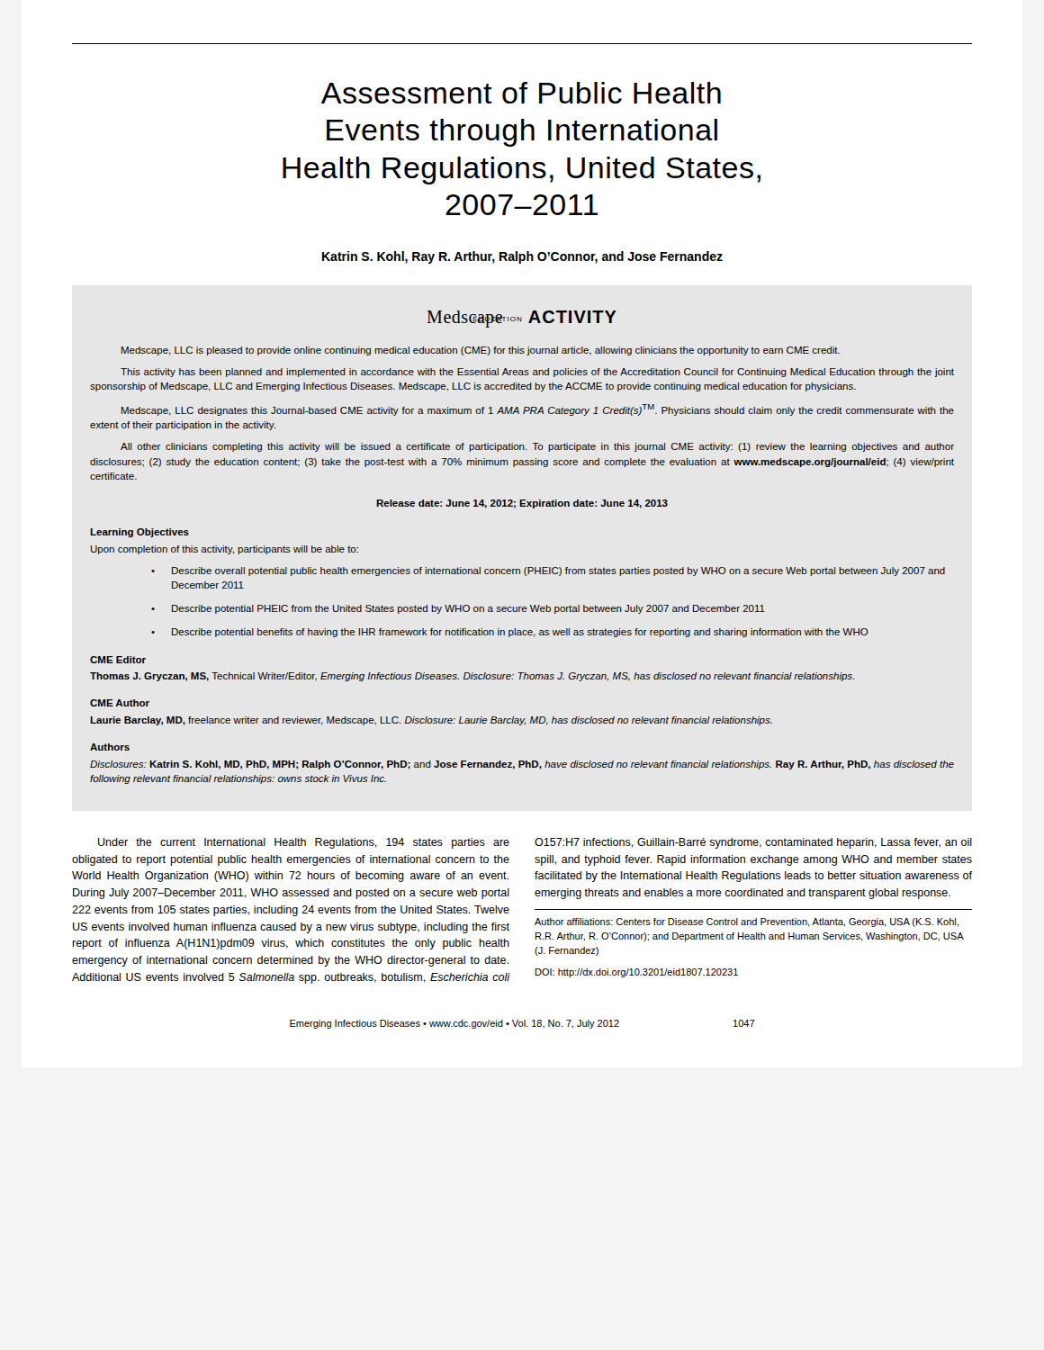Assessment of Public Health
Events through International
Health Regulations, United States,
2007–2011
Katrin S. Kohl, Ray R. Arthur, Ralph O’Connor, and Jose Fernandez
Medscape EDUCATION ACTIVITY
Medscape, LLC is pleased to provide online continuing medical education (CME) for this journal article, allowing clinicians the opportunity to earn CME credit.
This activity has been planned and implemented in accordance with the Essential Areas and policies of the Accreditation Council for Continuing Medical Education through the joint sponsorship of Medscape, LLC and Emerging Infectious Diseases. Medscape, LLC is accredited by the ACCME to provide continuing medical education for physicians.
Medscape, LLC designates this Journal-based CME activity for a maximum of 1 AMA PRA Category 1 Credit(s)TM. Physicians should claim only the credit commensurate with the extent of their participation in the activity.
All other clinicians completing this activity will be issued a certificate of participation. To participate in this journal CME activity: (1) review the learning objectives and author disclosures; (2) study the education content; (3) take the post-test with a 70% minimum passing score and complete the evaluation at www.medscape.org/journal/eid; (4) view/print certificate.
Release date: June 14, 2012; Expiration date: June 14, 2013
Learning Objectives
Upon completion of this activity, participants will be able to:
Describe overall potential public health emergencies of international concern (PHEIC) from states parties posted by WHO on a secure Web portal between July 2007 and December 2011
Describe potential PHEIC from the United States posted by WHO on a secure Web portal between July 2007 and December 2011
Describe potential benefits of having the IHR framework for notification in place, as well as strategies for reporting and sharing information with the WHO
CME Editor
Thomas J. Gryczan, MS, Technical Writer/Editor, Emerging Infectious Diseases. Disclosure: Thomas J. Gryczan, MS, has disclosed no relevant financial relationships.
CME Author
Laurie Barclay, MD, freelance writer and reviewer, Medscape, LLC. Disclosure: Laurie Barclay, MD, has disclosed no relevant financial relationships.
Authors
Disclosures: Katrin S. Kohl, MD, PhD, MPH; Ralph O’Connor, PhD; and Jose Fernandez, PhD, have disclosed no relevant financial relationships. Ray R. Arthur, PhD, has disclosed the following relevant financial relationships: owns stock in Vivus Inc.
Under the current International Health Regulations, 194 states parties are obligated to report potential public health emergencies of international concern to the World Health Organization (WHO) within 72 hours of becoming aware of an event. During July 2007–December 2011, WHO assessed and posted on a secure web portal 222 events from 105 states parties, including 24 events from the United States. Twelve US events involved human influenza caused by a new virus subtype, including the first report of influenza A(H1N1)pdm09 virus, which constitutes the only public health emergency of international concern determined by the WHO director-general to date. Additional US events involved 5 Salmonella spp. outbreaks, botulism, Escherichia coli O157:H7 infections, Guillain-Barré syndrome, contaminated heparin, Lassa fever, an oil spill, and typhoid fever. Rapid information exchange among WHO and member states facilitated by the International Health Regulations leads to better situation awareness of emerging threats and enables a more coordinated and transparent global response.
Author affiliations: Centers for Disease Control and Prevention, Atlanta, Georgia, USA (K.S. Kohl, R.R. Arthur, R. O’Connor); and Department of Health and Human Services, Washington, DC, USA (J. Fernandez)
DOI: http://dx.doi.org/10.3201/eid1807.120231
Emerging Infectious Diseases • www.cdc.gov/eid • Vol. 18, No. 7, July 2012 1047